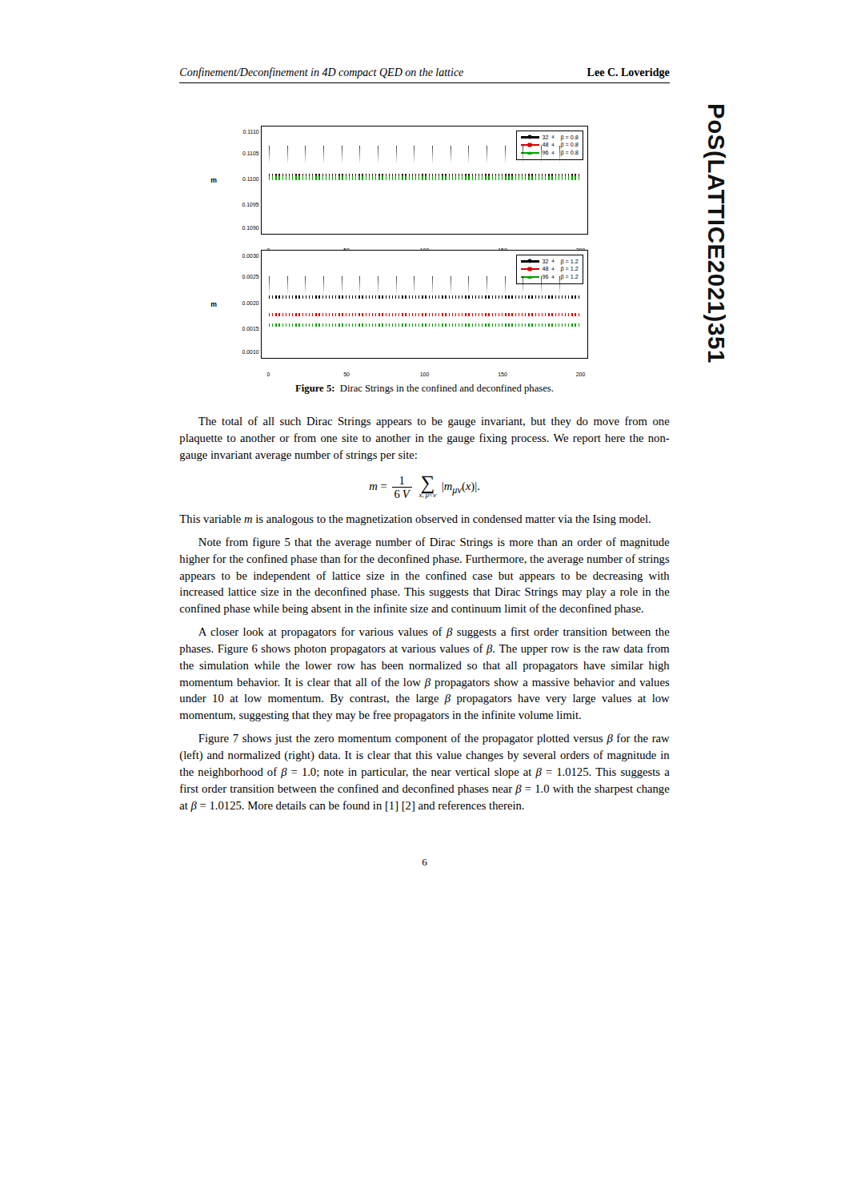Confinement/Deconfinement in 4D compact QED on the lattice
Lee C. Loveridge
PoS(LATTICE2021)351
m
0.1110 0.1105 0.1100 0.1095 0.1090
324 β = 0.8
484 β = 0.8
964 β = 0.8
0 50 100 150 200
m
0.0030 0.0025 0.0020 0.0015 0.0010
324 β = 1.2
484 β = 1.2
964 β = 1.2
0 50 100 150 200
Figure 5: Dirac Strings in the confined and deconfined phases.
The total of all such Dirac Strings appears to be gauge invariant, but they do move from one plaquette to another or from one site to another in the gauge fixing process. We report here the non-gauge invariant average number of strings per site:
m = 16 V ∑x, μ<ν |mμν(x)|.
This variable m is analogous to the magnetization observed in condensed matter via the Ising model.
Note from figure 5 that the average number of Dirac Strings is more than an order of magnitude higher for the confined phase than for the deconfined phase. Furthermore, the average number of strings appears to be independent of lattice size in the confined case but appears to be decreasing with increased lattice size in the deconfined phase. This suggests that Dirac Strings may play a role in the confined phase while being absent in the infinite size and continuum limit of the deconfined phase.
A closer look at propagators for various values of β suggests a first order transition between the phases. Figure 6 shows photon propagators at various values of β. The upper row is the raw data from the simulation while the lower row has been normalized so that all propagators have similar high momentum behavior. It is clear that all of the low β propagators show a massive behavior and values under 10 at low momentum. By contrast, the large β propagators have very large values at low momentum, suggesting that they may be free propagators in the infinite volume limit.
Figure 7 shows just the zero momentum component of the propagator plotted versus β for the raw (left) and normalized (right) data. It is clear that this value changes by several orders of magnitude in the neighborhood of β = 1.0; note in particular, the near vertical slope at β = 1.0125. This suggests a first order transition between the confined and deconfined phases near β = 1.0 with the sharpest change at β = 1.0125. More details can be found in [1] [2] and references therein.
6